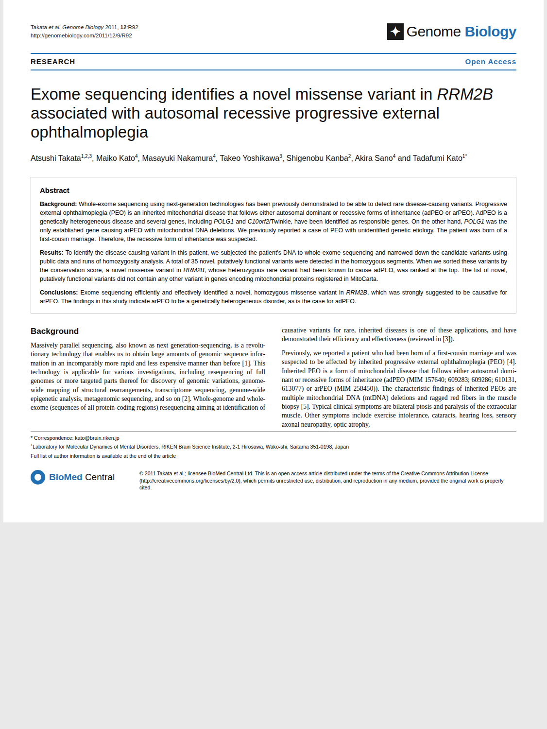Takata et al. Genome Biology 2011, 12:R92
http://genomebiology.com/2011/12/9/R92
✦Genome Biology
RESEARCH
Open Access
Exome sequencing identifies a novel missense variant in RRM2B associated with autosomal recessive progressive external ophthalmoplegia
Atsushi Takata1,2,3, Maiko Kato4, Masayuki Nakamura4, Takeo Yoshikawa3, Shigenobu Kanba2, Akira Sano4 and Tadafumi Kato1*
Abstract
Background: Whole-exome sequencing using next-generation technologies has been previously demonstrated to be able to detect rare disease-causing variants. Progressive external ophthalmoplegia (PEO) is an inherited mitochondrial disease that follows either autosomal dominant or recessive forms of inheritance (adPEO or arPEO). AdPEO is a genetically heterogeneous disease and several genes, including POLG1 and C10orf2/Twinkle, have been identified as responsible genes. On the other hand, POLG1 was the only established gene causing arPEO with mitochondrial DNA deletions. We previously reported a case of PEO with unidentified genetic etiology. The patient was born of a first-cousin marriage. Therefore, the recessive form of inheritance was suspected.
Results: To identify the disease-causing variant in this patient, we subjected the patient's DNA to whole-exome sequencing and narrowed down the candidate variants using public data and runs of homozygosity analysis. A total of 35 novel, putatively functional variants were detected in the homozygous segments. When we sorted these variants by the conservation score, a novel missense variant in RRM2B, whose heterozygous rare variant had been known to cause adPEO, was ranked at the top. The list of novel, putatively functional variants did not contain any other variant in genes encoding mitochondrial proteins registered in MitoCarta.
Conclusions: Exome sequencing efficiently and effectively identified a novel, homozygous missense variant in RRM2B, which was strongly suggested to be causative for arPEO. The findings in this study indicate arPEO to be a genetically heterogeneous disorder, as is the case for adPEO.
Background
Massively parallel sequencing, also known as next generation-sequencing, is a revolutionary technology that enables us to obtain large amounts of genomic sequence information in an incomparably more rapid and less expensive manner than before [1]. This technology is applicable for various investigations, including resequencing of full genomes or more targeted parts thereof for discovery of genomic variations, genome-wide mapping of structural rearrangements, transcriptome sequencing, genome-wide epigenetic analysis, metagenomic sequencing, and so on [2]. Whole-genome and whole-exome (sequences of all protein-coding regions) resequencing aiming at identification of causative variants for rare, inherited diseases is one of these applications, and have demonstrated their efficiency and effectiveness (reviewed in [3]).
Previously, we reported a patient who had been born of a first-cousin marriage and was suspected to be affected by inherited progressive external ophthalmoplegia (PEO) [4]. Inherited PEO is a form of mitochondrial disease that follows either autosomal dominant or recessive forms of inheritance (adPEO (MIM 157640; 609283; 609286; 610131, 613077) or arPEO (MIM 258450)). The characteristic findings of inherited PEOs are multiple mitochondrial DNA (mtDNA) deletions and ragged red fibers in the muscle biopsy [5]. Typical clinical symptoms are bilateral ptosis and paralysis of the extraocular muscle. Other symptoms include exercise intolerance, cataracts, hearing loss, sensory axonal neuropathy, optic atrophy,
* Correspondence: kato@brain.riken.jp
1Laboratory for Molecular Dynamics of Mental Disorders, RIKEN Brain Science Institute, 2-1 Hirosawa, Wako-shi, Saitama 351-0198, Japan
Full list of author information is available at the end of the article
BioMed Central
© 2011 Takata et al.; licensee BioMed Central Ltd. This is an open access article distributed under the terms of the Creative Commons Attribution License (http://creativecommons.org/licenses/by/2.0), which permits unrestricted use, distribution, and reproduction in any medium, provided the original work is properly cited.